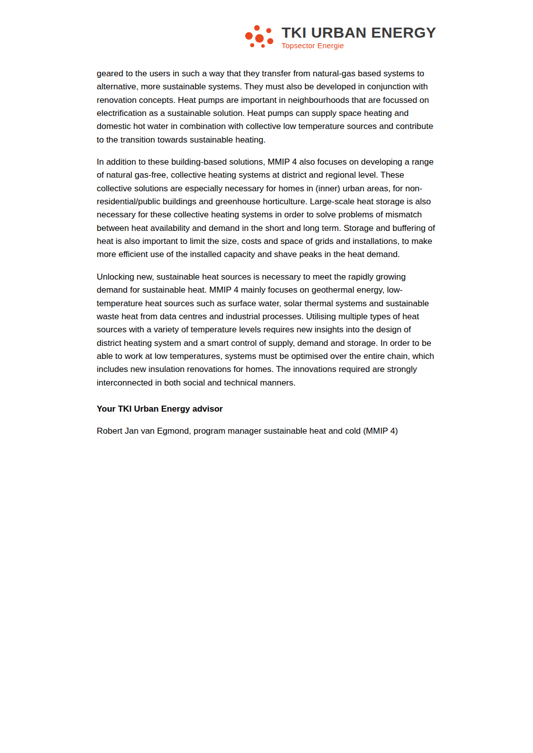TKI URBAN ENERGY
Topsector Energie
geared to the users in such a way that they transfer from natural-gas based systems to alternative, more sustainable systems. They must also be developed in conjunction with renovation concepts. Heat pumps are important in neighbourhoods that are focussed on electrification as a sustainable solution. Heat pumps can supply space heating and domestic hot water in combination with collective low temperature sources and contribute to the transition towards sustainable heating.
In addition to these building-based solutions, MMIP 4 also focuses on developing a range of natural gas-free, collective heating systems at district and regional level. These collective solutions are especially necessary for homes in (inner) urban areas, for non-residential/public buildings and greenhouse horticulture. Large-scale heat storage is also necessary for these collective heating systems in order to solve problems of mismatch between heat availability and demand in the short and long term. Storage and buffering of heat is also important to limit the size, costs and space of grids and installations, to make more efficient use of the installed capacity and shave peaks in the heat demand.
Unlocking new, sustainable heat sources is necessary to meet the rapidly growing demand for sustainable heat. MMIP 4 mainly focuses on geothermal energy, low-temperature heat sources such as surface water, solar thermal systems and sustainable waste heat from data centres and industrial processes. Utilising multiple types of heat sources with a variety of temperature levels requires new insights into the design of district heating system and a smart control of supply, demand and storage. In order to be able to work at low temperatures, systems must be optimised over the entire chain, which includes new insulation renovations for homes. The innovations required are strongly interconnected in both social and technical manners.
Your TKI Urban Energy advisor
Robert Jan van Egmond, program manager sustainable heat and cold (MMIP 4)